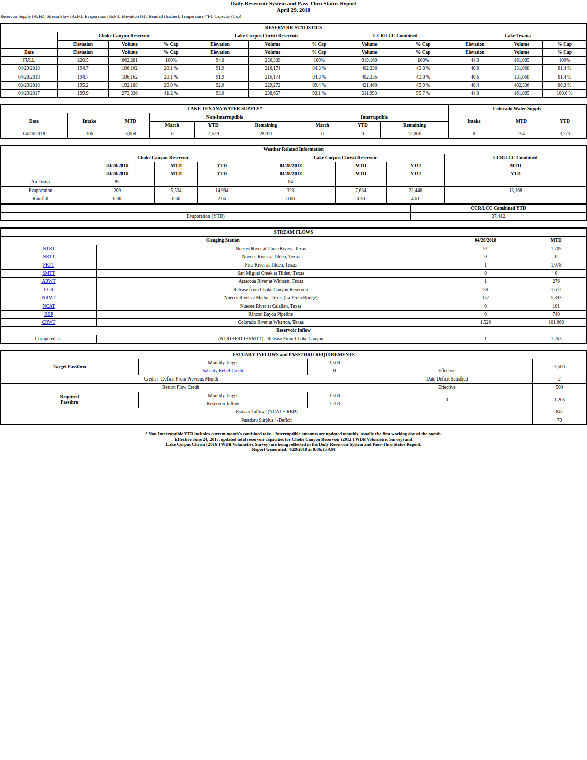Daily Reservoir System and Pass-Thru Status Report
April 29, 2018
Reservoir Supply (AcFt); Stream Flow (AcFt); Evaporation (AcFt); Elevation (Ft); Rainfall (Inches); Temperature (°F); Capacity (Cap)
| / RESERVOIR STATISTICS / / / Choke Canyon Reservoir / Lake Corpus Christi Reservoir / CCR/LCC Combined / Lake Texana / / Elevation / Volume / % Cap / Elevation / Volume / % Cap / Volume / % Cap / Elevation / Volume / % Cap / / Date / Elevation / Volume / % Cap / Elevation / Volume / % Cap / Volume / % Cap / Elevation / Volume / % Cap / / FULL / 220.5 / 662,281 / 100% / 94.0 / 256,339 / 100% / 919,160 / 100% / 44.0 / 161,085 / 100% / / 04/29/2018 / 194.7 / 186,162 / 28.1 % / 91.9 / 216,174 / 84.3 % / 402,336 / 43.8 % / 40.6 / 131,068 / 81.4 % / / 04/28/2018 / 194.7 / 186,162 / 28.1 % / 91.9 / 216,174 / 84.3 % / 402,336 / 43.8 % / 40.6 / 131,068 / 81.4 % / / 03/29/2018 / 195.2 / 192,188 / 29.0 % / 92.6 / 229,272 / 89.4 % / 421,460 / 45.9 % / 40.4 / 402,336 / 80.3 % / / 04/29/2017 / 199.9 / 273,336 / 41.2 % / 93.0 / 238,657 / 93.1 % / 511,993 / 55.7 % / 44.0 / 161,085 / 100.0 % / |
| / LAKE TEXANA WATER SUPPLY* / Colorado Water Supply / / Date / Intake / MTD / Non-Interruptible / Interruptible / Intake / MTD / YTD / / March / YTD / Remaining / March / YTD / Remaining / / 04/28/2018 / 106 / 3,068 / 0 / 7,529 / 28,911 / 0 / 0 / 12,000 / 0 / 154 / 3,773 / |
| / Weather Related Information / / / Choke Canyon Reservoir / Lake Corpus Christi Reservoir / CCR/LCC Combined / / 04/28/2018 / MTD / YTD / 04/28/2018 / MTD / YTD / MTD / / / 04/28/2018 / MTD / YTD / 04/28/2018 / MTD / YTD / YTD / / Air Temp / 85 / / / 84 / / / / / Evaporation / 209 / 5,534 / 14,994 / 323 / 7,634 / 22,448 / 13,168 / / Rainfall / 0.00 / 0.60 / 2.66 / 0.00 / 0.30 / 4.61 / / |
| / / CCR/LCC Combined YTD / / --- / --- / / Evaporation (YTD) / 37,442 / |
| / STREAM FLOWS / / Gauging Station / 04/28/2018 / MTD / / NTRT / Nueces River at Three Rivers, Texas / 51 / 1,705 / / NRTT / Nueces River at Tilden, Texas / 0 / 0 / / FRTT / Frio River at Tilden, Texas / 1 / 1,078 / / SMTT / San Miguel Creek at Tilden, Texas / 0 / 0 / / ARWT / Atascosa River at Whitsett, Texas / 1 / 276 / / CCR / Release from Choke Canyon Reservoir / 58 / 1,612 / / NRMT / Nueces River at Mathis, Texas (La Fruta Bridge) / 157 / 5,393 / / NCAT / Nueces River at Calallen, Texas / 0 / 101 / / RBP / Rincon Bayou Pipeline / 0 / 740 / / CRWT / Colorado River at Wharton, Texas / 1,526 / 101,668 / / Reservoir Inflow / / Computed as: / (NTRT+FRTT+SMTT) - Release From Choke Canyon / 1 / 1,263 / |
| / ESTUARY INFLOWS and PASSTHRU REQUIREMENTS / / Target Passthru / Monthly Target / 3,500 / / 3,500 / / Salinity Relief Credit / 0 / Effective / / Credit / -Deficit From Previous Month / Date Deficit Satisfied / 2 / / Return Flow Credit / Effective / 500 / / Required Passthru / Monthly Target / 3,500 / 0 / 1,263 / / Reservoir Inflow / 1,263 / / Estuary Inflows (NCAT + RBP) / 841 / / Passthru Surplus / -Deficit / 79 / |
* Non-Interruptible YTD includes current month's combined take. Interruptible amounts are updated monthly, usually the first working day of the month.
Effective June 24, 2017, updated total reservoir capacities for Choke Canyon Reservoir (2012 TWDB Volumetric Survey) and
Lake Corpus Christi (2016 TWDB Volumetric Survey) are being reflected in the Daily Reservoir System and Pass-Thru Status Report.
Report Generated: 4/29/2018 at 8:06:35 AM